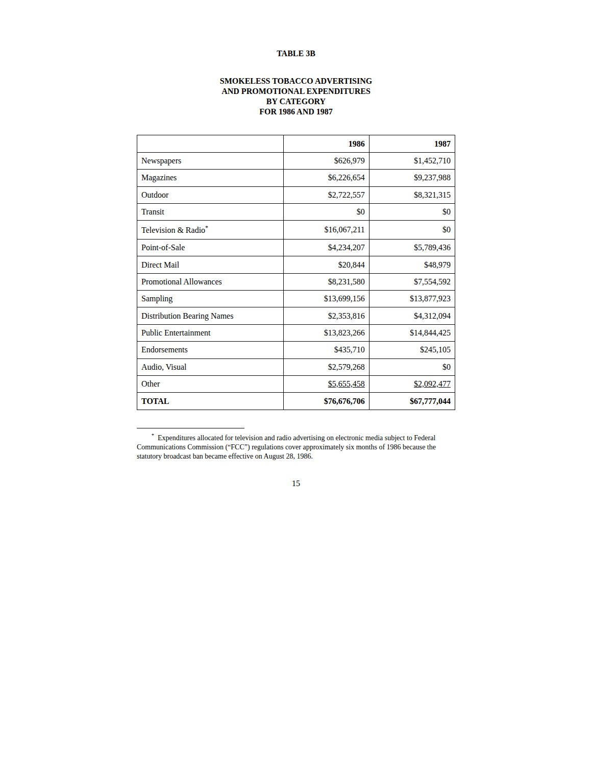TABLE 3B
SMOKELESS TOBACCO ADVERTISING
AND PROMOTIONAL EXPENDITURES
BY CATEGORY
FOR 1986 AND 1987
| | 1986 | 1987 |
| --- | --- | --- |
| Newspapers | $626,979 | $1,452,710 |
| Magazines | $6,226,654 | $9,237,988 |
| Outdoor | $2,722,557 | $8,321,315 |
| Transit | $0 | $0 |
| Television & Radio * | $16,067,211 | $0 |
| Point-of-Sale | $4,234,207 | $5,789,436 |
| Direct Mail | $20,844 | $48,979 |
| Promotional Allowances | $8,231,580 | $7,554,592 |
| Sampling | $13,699,156 | $13,877,923 |
| Distribution Bearing Names | $2,353,816 | $4,312,094 |
| Public Entertainment | $13,823,266 | $14,844,425 |
| Endorsements | $435,710 | $245,105 |
| Audio, Visual | $2,579,268 | $0 |
| Other | $5,655,458 | $2,092,477 |
| TOTAL | $76,676,706 | $67,777,044 |
* Expenditures allocated for television and radio advertising on electronic media subject to Federal Communications Commission (“FCC”) regulations cover approximately six months of 1986 because the statutory broadcast ban became effective on August 28, 1986.
15